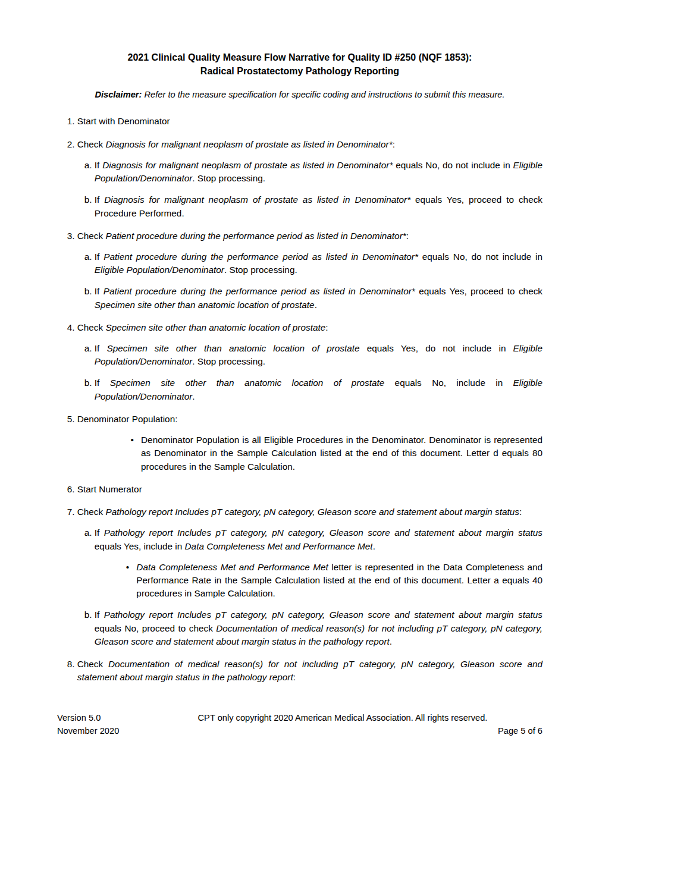2021 Clinical Quality Measure Flow Narrative for Quality ID #250 (NQF 1853):
Radical Prostatectomy Pathology Reporting
Disclaimer: Refer to the measure specification for specific coding and instructions to submit this measure.
Start with Denominator
Check Diagnosis for malignant neoplasm of prostate as listed in Denominator*:
If Diagnosis for malignant neoplasm of prostate as listed in Denominator* equals No, do not include in Eligible Population/Denominator. Stop processing.
If Diagnosis for malignant neoplasm of prostate as listed in Denominator* equals Yes, proceed to check Procedure Performed.
Check Patient procedure during the performance period as listed in Denominator*:
If Patient procedure during the performance period as listed in Denominator* equals No, do not include in Eligible Population/Denominator. Stop processing.
If Patient procedure during the performance period as listed in Denominator* equals Yes, proceed to check Specimen site other than anatomic location of prostate.
Check Specimen site other than anatomic location of prostate:
If Specimen site other than anatomic location of prostate equals Yes, do not include in Eligible Population/Denominator. Stop processing.
If Specimen site other than anatomic location of prostate equals No, include in Eligible Population/Denominator.
Denominator Population:
Denominator Population is all Eligible Procedures in the Denominator. Denominator is represented as Denominator in the Sample Calculation listed at the end of this document. Letter d equals 80 procedures in the Sample Calculation.
Start Numerator
Check Pathology report Includes pT category, pN category, Gleason score and statement about margin status:
If Pathology report Includes pT category, pN category, Gleason score and statement about margin status equals Yes, include in Data Completeness Met and Performance Met.
Data Completeness Met and Performance Met letter is represented in the Data Completeness and Performance Rate in the Sample Calculation listed at the end of this document. Letter a equals 40 procedures in Sample Calculation.
If Pathology report Includes pT category, pN category, Gleason score and statement about margin status equals No, proceed to check Documentation of medical reason(s) for not including pT category, pN category, Gleason score and statement about margin status in the pathology report.
Check Documentation of medical reason(s) for not including pT category, pN category, Gleason score and statement about margin status in the pathology report:
| Version 5.0 | CPT only copyright 2020 American Medical Association. All rights reserved. |
| November 2020 | Page 5 of 6 |